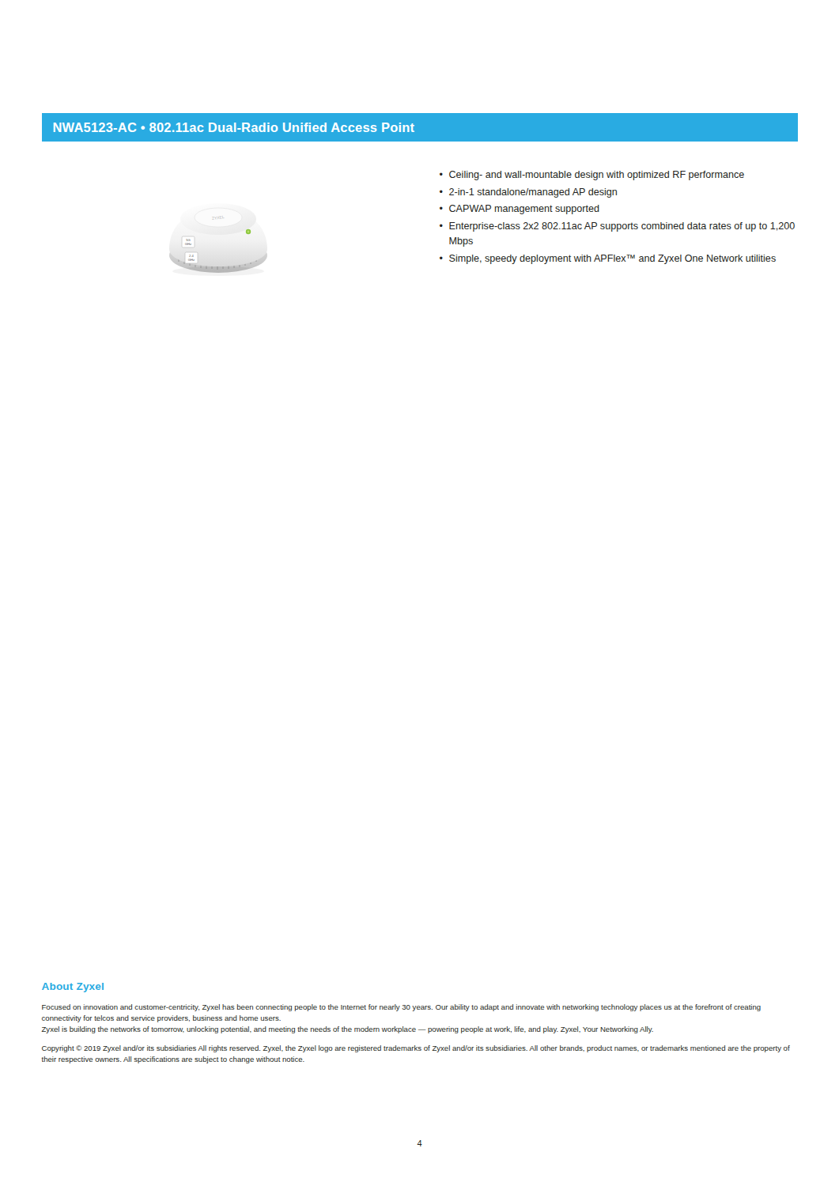NWA5123-AC • 802.11ac Dual-Radio Unified Access Point
ZYXEL 5G GHz 2.4 GHz
Ceiling- and wall-mountable design with optimized RF performance
2-in-1 standalone/managed AP design
CAPWAP management supported
Enterprise-class 2x2 802.11ac AP supports combined data rates of up to 1,200 Mbps
Simple, speedy deployment with APFlex™ and Zyxel One Network utilities
About Zyxel
Focused on innovation and customer-centricity, Zyxel has been connecting people to the Internet for nearly 30 years. Our ability to adapt and innovate with networking technology places us at the forefront of creating connectivity for telcos and service providers, business and home users.
Zyxel is building the networks of tomorrow, unlocking potential, and meeting the needs of the modern workplace — powering people at work, life, and play. Zyxel, Your Networking Ally.
Copyright © 2019 Zyxel and/or its subsidiaries All rights reserved. Zyxel, the Zyxel logo are registered trademarks of Zyxel and/or its subsidiaries. All other brands, product names, or trademarks mentioned are the property of their respective owners. All specifications are subject to change without notice.
4